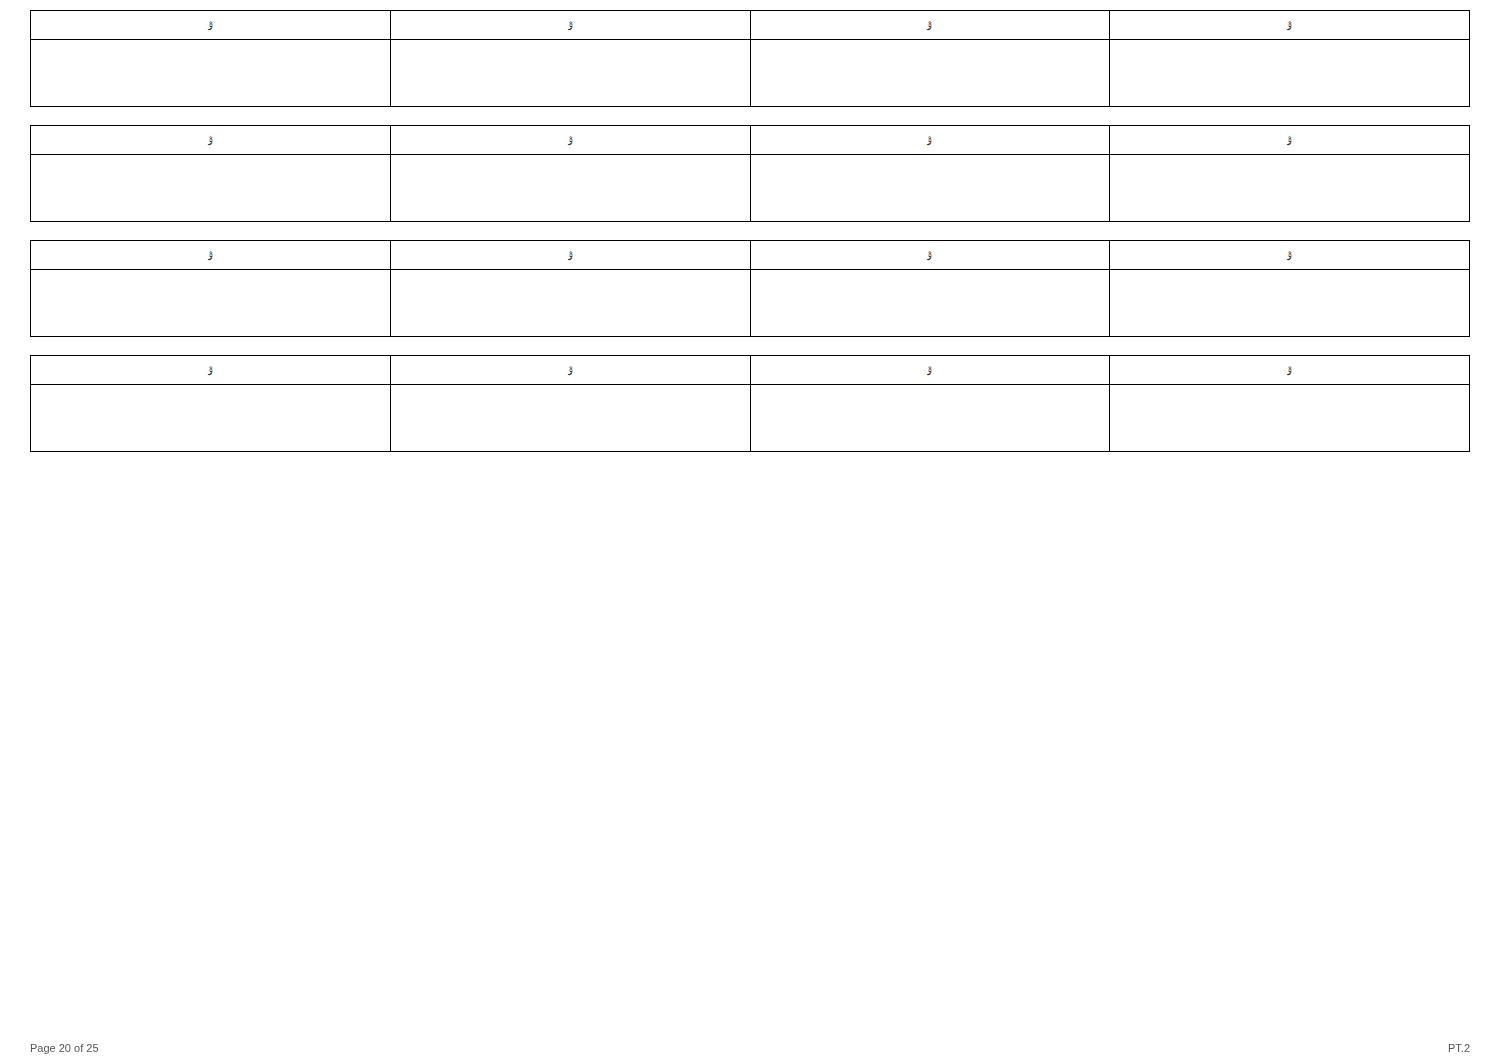| ﯞ | ﯞ | ﯞ | ﯞ |
| ﯞ | ﯞ | ﯞ | ﯞ |
| ﯞ | ﯞ | ﯞ | ﯞ |
| ﯞ | ﯞ | ﯞ | ﯞ |
Page 20 of 25 PT.2